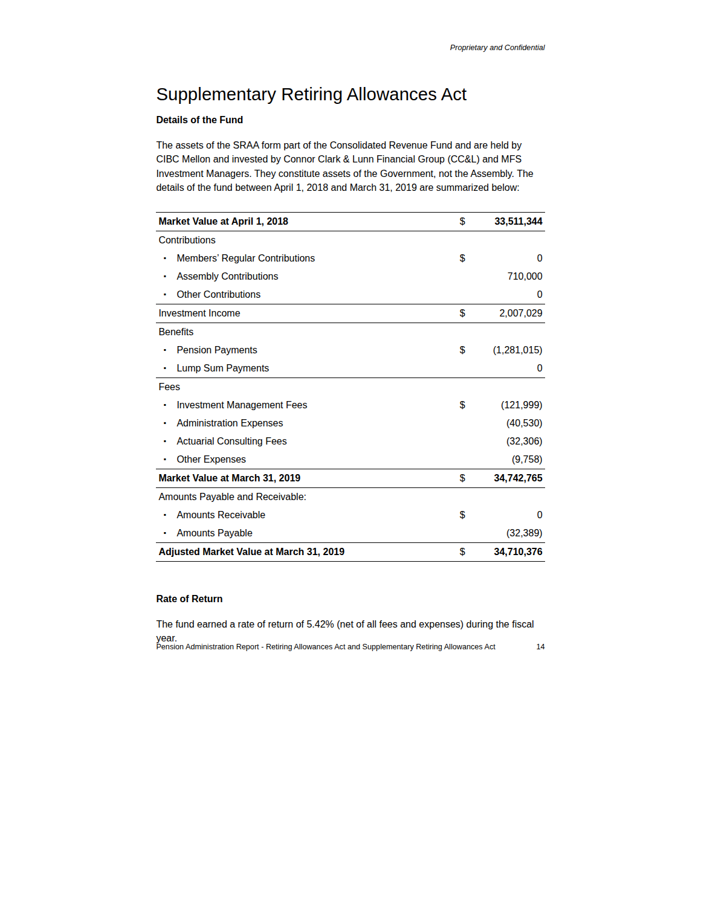Proprietary and Confidential
Supplementary Retiring Allowances Act
Details of the Fund
The assets of the SRAA form part of the Consolidated Revenue Fund and are held by CIBC Mellon and invested by Connor Clark & Lunn Financial Group (CC&L) and MFS Investment Managers. They constitute assets of the Government, not the Assembly. The details of the fund between April 1, 2018 and March 31, 2019 are summarized below:
| Market Value at April 1, 2018 | $ | 33,511,344 |
| Contributions | | |
| Members’ Regular Contributions | $ | 0 |
| Assembly Contributions | | 710,000 |
| Other Contributions | | 0 |
| Investment Income | $ | 2,007,029 |
| Benefits | | |
| Pension Payments | $ | (1,281,015) |
| Lump Sum Payments | | 0 |
| Fees | | |
| Investment Management Fees | $ | (121,999) |
| Administration Expenses | | (40,530) |
| Actuarial Consulting Fees | | (32,306) |
| Other Expenses | | (9,758) |
| Market Value at March 31, 2019 | $ | 34,742,765 |
| Amounts Payable and Receivable: | | |
| Amounts Receivable | $ | 0 |
| Amounts Payable | | (32,389) |
| Adjusted Market Value at March 31, 2019 | $ | 34,710,376 |
Rate of Return
The fund earned a rate of return of 5.42% (net of all fees and expenses) during the fiscal year.
Pension Administration Report - Retiring Allowances Act and Supplementary Retiring Allowances Act 14